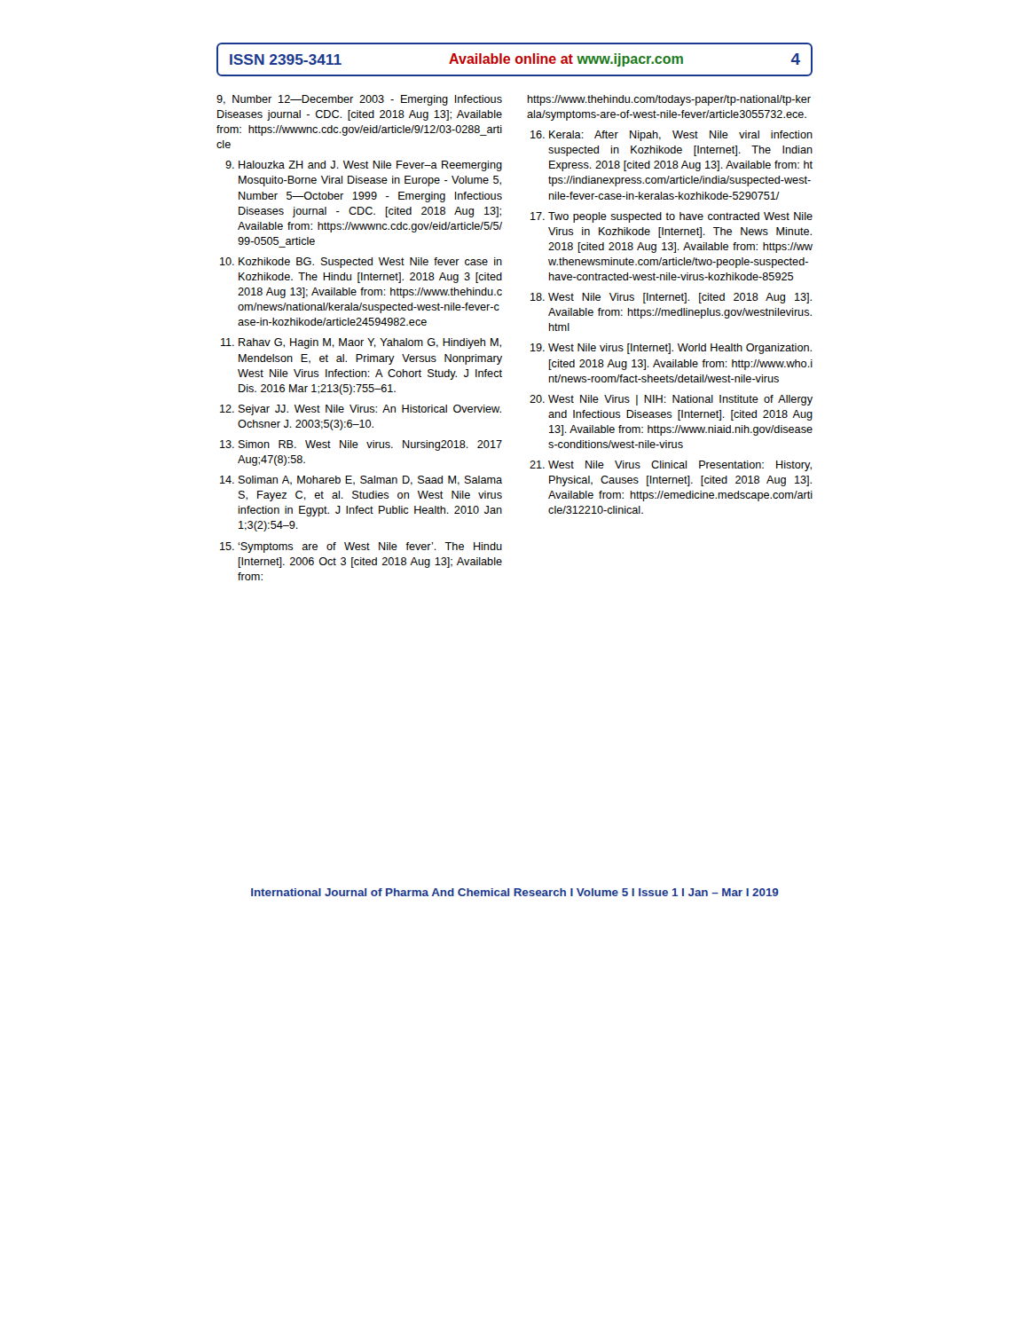ISSN 2395-3411 Available online at www.ijpacr.com 4
9, Number 12—December 2003 - Emerging Infectious Diseases journal - CDC. [cited 2018 Aug 13]; Available from: https://wwwnc.cdc.gov/eid/article/9/12/03-0288_article
Halouzka ZH and J. West Nile Fever–a Reemerging Mosquito-Borne Viral Disease in Europe - Volume 5, Number 5—October 1999 - Emerging Infectious Diseases journal - CDC. [cited 2018 Aug 13]; Available from: https://wwwnc.cdc.gov/eid/article/5/5/99-0505_article
Kozhikode BG. Suspected West Nile fever case in Kozhikode. The Hindu [Internet]. 2018 Aug 3 [cited 2018 Aug 13]; Available from: https://www.thehindu.com/news/national/kerala/suspected-west-nile-fever-case-in-kozhikode/article24594982.ece
Rahav G, Hagin M, Maor Y, Yahalom G, Hindiyeh M, Mendelson E, et al. Primary Versus Nonprimary West Nile Virus Infection: A Cohort Study. J Infect Dis. 2016 Mar 1;213(5):755–61.
Sejvar JJ. West Nile Virus: An Historical Overview. Ochsner J. 2003;5(3):6–10.
Simon RB. West Nile virus. Nursing2018. 2017 Aug;47(8):58.
Soliman A, Mohareb E, Salman D, Saad M, Salama S, Fayez C, et al. Studies on West Nile virus infection in Egypt. J Infect Public Health. 2010 Jan 1;3(2):54–9.
‘Symptoms are of West Nile fever’. The Hindu [Internet]. 2006 Oct 3 [cited 2018 Aug 13]; Available from:
https://www.thehindu.com/todays-paper/tp-national/tp-kerala/symptoms-are-of-west-nile-fever/article3055732.ece.
Kerala: After Nipah, West Nile viral infection suspected in Kozhikode [Internet]. The Indian Express. 2018 [cited 2018 Aug 13]. Available from: https://indianexpress.com/article/india/suspected-west-nile-fever-case-in-keralas-kozhikode-5290751/
Two people suspected to have contracted West Nile Virus in Kozhikode [Internet]. The News Minute. 2018 [cited 2018 Aug 13]. Available from: https://www.thenewsminute.com/article/two-people-suspected-have-contracted-west-nile-virus-kozhikode-85925
West Nile Virus [Internet]. [cited 2018 Aug 13]. Available from: https://medlineplus.gov/westnilevirus.html
West Nile virus [Internet]. World Health Organization. [cited 2018 Aug 13]. Available from: http://www.who.int/news-room/fact-sheets/detail/west-nile-virus
West Nile Virus | NIH: National Institute of Allergy and Infectious Diseases [Internet]. [cited 2018 Aug 13]. Available from: https://www.niaid.nih.gov/diseases-conditions/west-nile-virus
West Nile Virus Clinical Presentation: History, Physical, Causes [Internet]. [cited 2018 Aug 13]. Available from: https://emedicine.medscape.com/article/312210-clinical.
International Journal of Pharma And Chemical Research I Volume 5 I Issue 1 I Jan – Mar I 2019